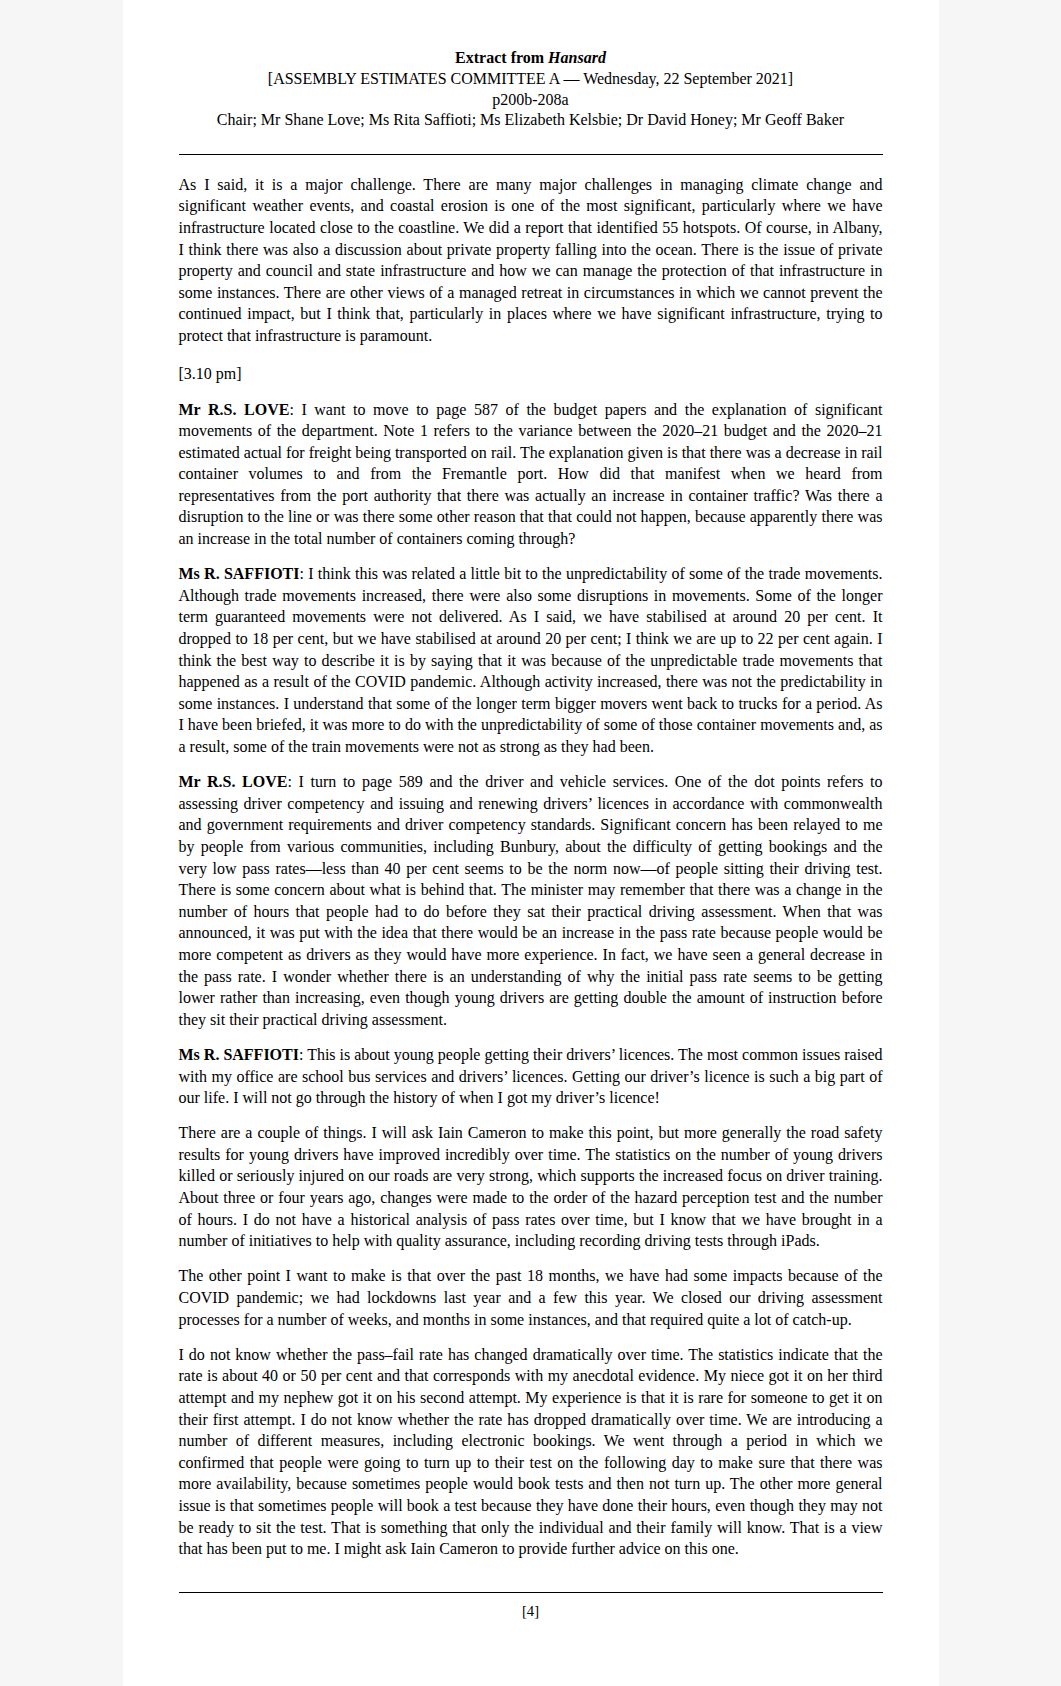Extract from Hansard
[ASSEMBLY ESTIMATES COMMITTEE A — Wednesday, 22 September 2021]
p200b-208a
Chair; Mr Shane Love; Ms Rita Saffioti; Ms Elizabeth Kelsbie; Dr David Honey; Mr Geoff Baker
As I said, it is a major challenge. There are many major challenges in managing climate change and significant weather events, and coastal erosion is one of the most significant, particularly where we have infrastructure located close to the coastline. We did a report that identified 55 hotspots. Of course, in Albany, I think there was also a discussion about private property falling into the ocean. There is the issue of private property and council and state infrastructure and how we can manage the protection of that infrastructure in some instances. There are other views of a managed retreat in circumstances in which we cannot prevent the continued impact, but I think that, particularly in places where we have significant infrastructure, trying to protect that infrastructure is paramount.
[3.10 pm]
Mr R.S. LOVE: I want to move to page 587 of the budget papers and the explanation of significant movements of the department. Note 1 refers to the variance between the 2020–21 budget and the 2020–21 estimated actual for freight being transported on rail. The explanation given is that there was a decrease in rail container volumes to and from the Fremantle port. How did that manifest when we heard from representatives from the port authority that there was actually an increase in container traffic? Was there a disruption to the line or was there some other reason that that could not happen, because apparently there was an increase in the total number of containers coming through?
Ms R. SAFFIOTI: I think this was related a little bit to the unpredictability of some of the trade movements. Although trade movements increased, there were also some disruptions in movements. Some of the longer term guaranteed movements were not delivered. As I said, we have stabilised at around 20 per cent. It dropped to 18 per cent, but we have stabilised at around 20 per cent; I think we are up to 22 per cent again. I think the best way to describe it is by saying that it was because of the unpredictable trade movements that happened as a result of the COVID pandemic. Although activity increased, there was not the predictability in some instances. I understand that some of the longer term bigger movers went back to trucks for a period. As I have been briefed, it was more to do with the unpredictability of some of those container movements and, as a result, some of the train movements were not as strong as they had been.
Mr R.S. LOVE: I turn to page 589 and the driver and vehicle services. One of the dot points refers to assessing driver competency and issuing and renewing drivers’ licences in accordance with commonwealth and government requirements and driver competency standards. Significant concern has been relayed to me by people from various communities, including Bunbury, about the difficulty of getting bookings and the very low pass rates—less than 40 per cent seems to be the norm now—of people sitting their driving test. There is some concern about what is behind that. The minister may remember that there was a change in the number of hours that people had to do before they sat their practical driving assessment. When that was announced, it was put with the idea that there would be an increase in the pass rate because people would be more competent as drivers as they would have more experience. In fact, we have seen a general decrease in the pass rate. I wonder whether there is an understanding of why the initial pass rate seems to be getting lower rather than increasing, even though young drivers are getting double the amount of instruction before they sit their practical driving assessment.
Ms R. SAFFIOTI: This is about young people getting their drivers’ licences. The most common issues raised with my office are school bus services and drivers’ licences. Getting our driver’s licence is such a big part of our life. I will not go through the history of when I got my driver’s licence!
There are a couple of things. I will ask Iain Cameron to make this point, but more generally the road safety results for young drivers have improved incredibly over time. The statistics on the number of young drivers killed or seriously injured on our roads are very strong, which supports the increased focus on driver training. About three or four years ago, changes were made to the order of the hazard perception test and the number of hours. I do not have a historical analysis of pass rates over time, but I know that we have brought in a number of initiatives to help with quality assurance, including recording driving tests through iPads.
The other point I want to make is that over the past 18 months, we have had some impacts because of the COVID pandemic; we had lockdowns last year and a few this year. We closed our driving assessment processes for a number of weeks, and months in some instances, and that required quite a lot of catch-up.
I do not know whether the pass–fail rate has changed dramatically over time. The statistics indicate that the rate is about 40 or 50 per cent and that corresponds with my anecdotal evidence. My niece got it on her third attempt and my nephew got it on his second attempt. My experience is that it is rare for someone to get it on their first attempt. I do not know whether the rate has dropped dramatically over time. We are introducing a number of different measures, including electronic bookings. We went through a period in which we confirmed that people were going to turn up to their test on the following day to make sure that there was more availability, because sometimes people would book tests and then not turn up. The other more general issue is that sometimes people will book a test because they have done their hours, even though they may not be ready to sit the test. That is something that only the individual and their family will know. That is a view that has been put to me. I might ask Iain Cameron to provide further advice on this one.
[4]